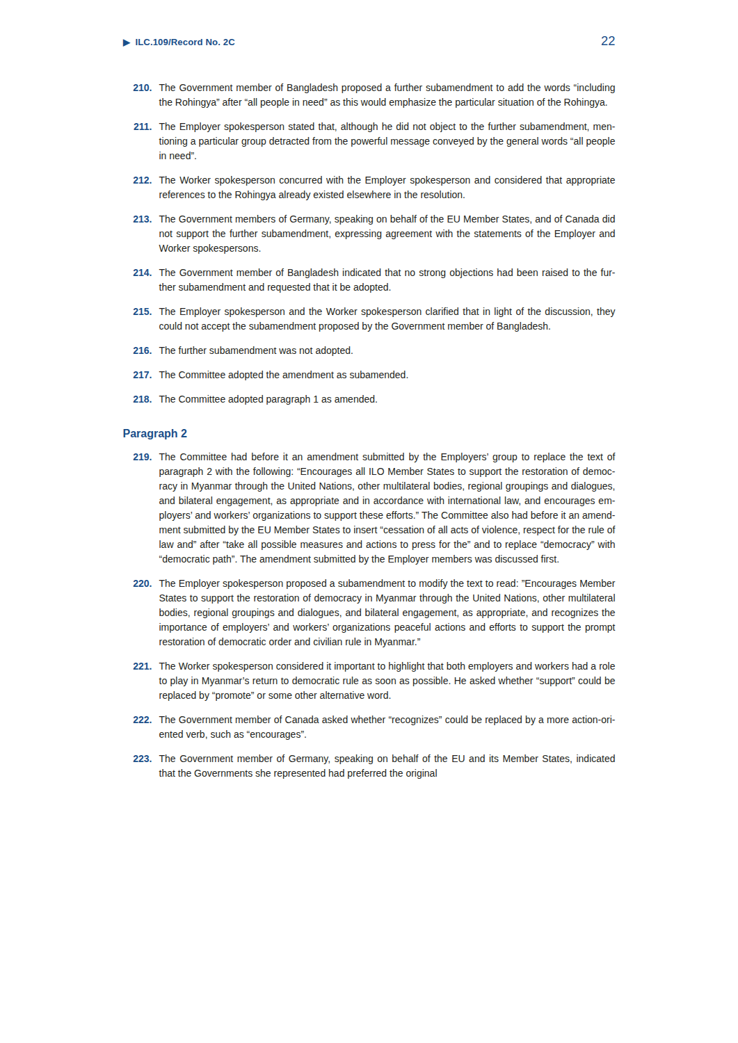▶ ILC.109/Record No. 2C
22
210. The Government member of Bangladesh proposed a further subamendment to add the words “including the Rohingya” after “all people in need” as this would emphasize the particular situation of the Rohingya.
211. The Employer spokesperson stated that, although he did not object to the further subamendment, mentioning a particular group detracted from the powerful message conveyed by the general words “all people in need”.
212. The Worker spokesperson concurred with the Employer spokesperson and considered that appropriate references to the Rohingya already existed elsewhere in the resolution.
213. The Government members of Germany, speaking on behalf of the EU Member States, and of Canada did not support the further subamendment, expressing agreement with the statements of the Employer and Worker spokespersons.
214. The Government member of Bangladesh indicated that no strong objections had been raised to the further subamendment and requested that it be adopted.
215. The Employer spokesperson and the Worker spokesperson clarified that in light of the discussion, they could not accept the subamendment proposed by the Government member of Bangladesh.
216. The further subamendment was not adopted.
217. The Committee adopted the amendment as subamended.
218. The Committee adopted paragraph 1 as amended.
Paragraph 2
219. The Committee had before it an amendment submitted by the Employers’ group to replace the text of paragraph 2 with the following: “Encourages all ILO Member States to support the restoration of democracy in Myanmar through the United Nations, other multilateral bodies, regional groupings and dialogues, and bilateral engagement, as appropriate and in accordance with international law, and encourages employers’ and workers’ organizations to support these efforts.” The Committee also had before it an amendment submitted by the EU Member States to insert “cessation of all acts of violence, respect for the rule of law and” after “take all possible measures and actions to press for the” and to replace “democracy” with “democratic path”. The amendment submitted by the Employer members was discussed first.
220. The Employer spokesperson proposed a subamendment to modify the text to read: ”Encourages Member States to support the restoration of democracy in Myanmar through the United Nations, other multilateral bodies, regional groupings and dialogues, and bilateral engagement, as appropriate, and recognizes the importance of employers’ and workers’ organizations peaceful actions and efforts to support the prompt restoration of democratic order and civilian rule in Myanmar.”
221. The Worker spokesperson considered it important to highlight that both employers and workers had a role to play in Myanmar’s return to democratic rule as soon as possible. He asked whether “support” could be replaced by “promote” or some other alternative word.
222. The Government member of Canada asked whether “recognizes” could be replaced by a more action-oriented verb, such as “encourages”.
223. The Government member of Germany, speaking on behalf of the EU and its Member States, indicated that the Governments she represented had preferred the original